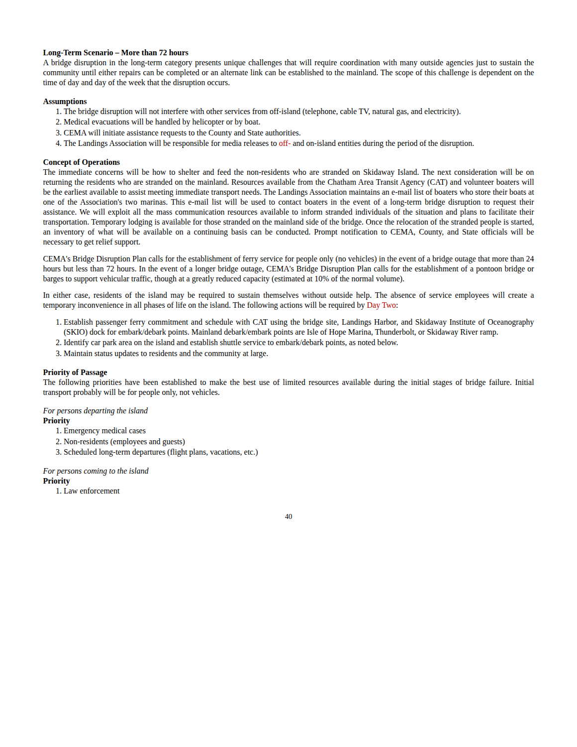Long-Term Scenario – More than 72 hours
A bridge disruption in the long-term category presents unique challenges that will require coordination with many outside agencies just to sustain the community until either repairs can be completed or an alternate link can be established to the mainland. The scope of this challenge is dependent on the time of day and day of the week that the disruption occurs.
Assumptions
The bridge disruption will not interfere with other services from off-island (telephone, cable TV, natural gas, and electricity).
Medical evacuations will be handled by helicopter or by boat.
CEMA will initiate assistance requests to the County and State authorities.
The Landings Association will be responsible for media releases to off- and on-island entities during the period of the disruption.
Concept of Operations
The immediate concerns will be how to shelter and feed the non-residents who are stranded on Skidaway Island. The next consideration will be on returning the residents who are stranded on the mainland. Resources available from the Chatham Area Transit Agency (CAT) and volunteer boaters will be the earliest available to assist meeting immediate transport needs. The Landings Association maintains an e-mail list of boaters who store their boats at one of the Association's two marinas. This e-mail list will be used to contact boaters in the event of a long-term bridge disruption to request their assistance. We will exploit all the mass communication resources available to inform stranded individuals of the situation and plans to facilitate their transportation. Temporary lodging is available for those stranded on the mainland side of the bridge. Once the relocation of the stranded people is started, an inventory of what will be available on a continuing basis can be conducted. Prompt notification to CEMA, County, and State officials will be necessary to get relief support.
CEMA's Bridge Disruption Plan calls for the establishment of ferry service for people only (no vehicles) in the event of a bridge outage that more than 24 hours but less than 72 hours. In the event of a longer bridge outage, CEMA's Bridge Disruption Plan calls for the establishment of a pontoon bridge or barges to support vehicular traffic, though at a greatly reduced capacity (estimated at 10% of the normal volume).
In either case, residents of the island may be required to sustain themselves without outside help. The absence of service employees will create a temporary inconvenience in all phases of life on the island. The following actions will be required by Day Two:
Establish passenger ferry commitment and schedule with CAT using the bridge site, Landings Harbor, and Skidaway Institute of Oceanography (SKIO) dock for embark/debark points. Mainland debark/embark points are Isle of Hope Marina, Thunderbolt, or Skidaway River ramp.
Identify car park area on the island and establish shuttle service to embark/debark points, as noted below.
Maintain status updates to residents and the community at large.
Priority of Passage
The following priorities have been established to make the best use of limited resources available during the initial stages of bridge failure. Initial transport probably will be for people only, not vehicles.
For persons departing the island
Priority
Emergency medical cases
Non-residents (employees and guests)
Scheduled long-term departures (flight plans, vacations, etc.)
For persons coming to the island
Priority
Law enforcement
40